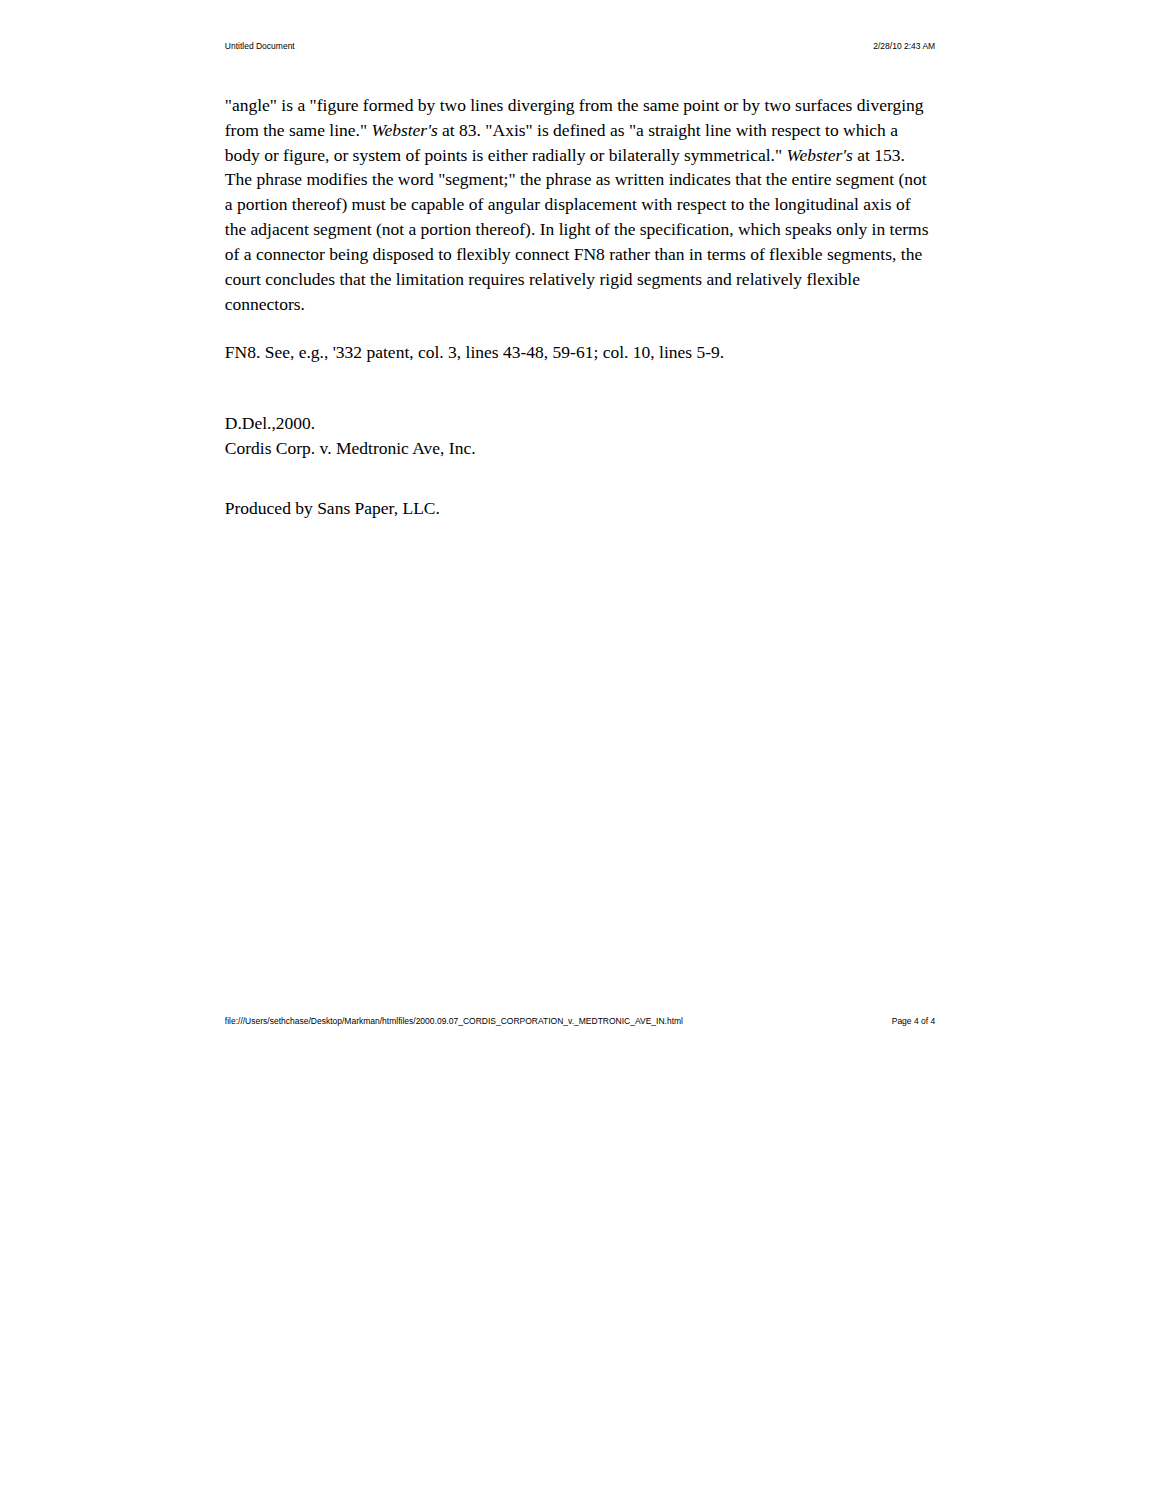Untitled Document 2/28/10 2:43 AM
"angle" is a "figure formed by two lines diverging from the same point or by two surfaces diverging from the same line." Webster's at 83. "Axis" is defined as "a straight line with respect to which a body or figure, or system of points is either radially or bilaterally symmetrical." Webster's at 153. The phrase modifies the word "segment;" the phrase as written indicates that the entire segment (not a portion thereof) must be capable of angular displacement with respect to the longitudinal axis of the adjacent segment (not a portion thereof). In light of the specification, which speaks only in terms of a connector being disposed to flexibly connect FN8 rather than in terms of flexible segments, the court concludes that the limitation requires relatively rigid segments and relatively flexible connectors.
FN8. See, e.g., '332 patent, col. 3, lines 43-48, 59-61; col. 10, lines 5-9.
D.Del.,2000.
Cordis Corp. v. Medtronic Ave, Inc.
Produced by Sans Paper, LLC.
file:///Users/sethchase/Desktop/Markman/htmlfiles/2000.09.07_CORDIS_CORPORATION_v._MEDTRONIC_AVE_IN.html Page 4 of 4